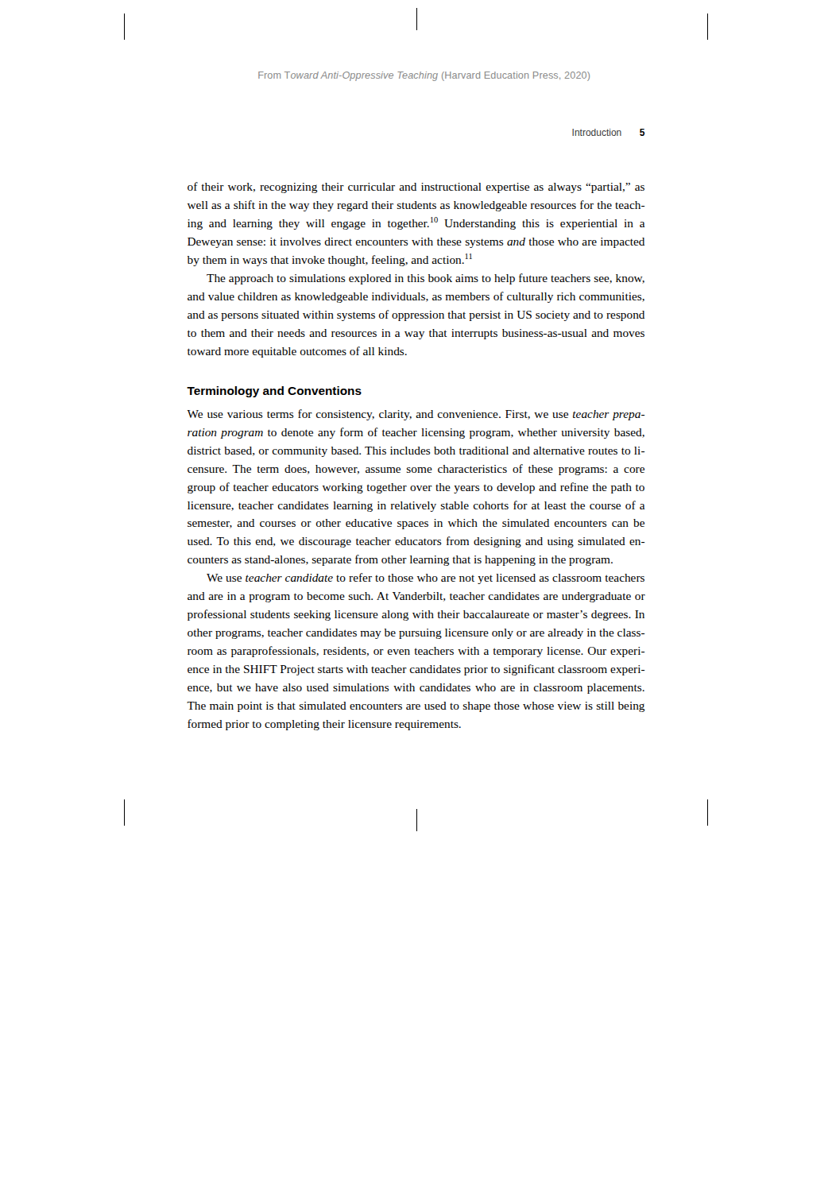From Toward Anti-Oppressive Teaching (Harvard Education Press, 2020)
Introduction 5
of their work, recognizing their curricular and instructional expertise as always “partial,” as well as a shift in the way they regard their students as knowledgeable resources for the teaching and learning they will engage in together.10 Understanding this is experiential in a Deweyan sense: it involves direct encounters with these systems and those who are impacted by them in ways that invoke thought, feeling, and action.11
The approach to simulations explored in this book aims to help future teachers see, know, and value children as knowledgeable individuals, as members of culturally rich communities, and as persons situated within systems of oppression that persist in US society and to respond to them and their needs and resources in a way that interrupts business-as-usual and moves toward more equitable outcomes of all kinds.
Terminology and Conventions
We use various terms for consistency, clarity, and convenience. First, we use teacher preparation program to denote any form of teacher licensing program, whether university based, district based, or community based. This includes both traditional and alternative routes to licensure. The term does, however, assume some characteristics of these programs: a core group of teacher educators working together over the years to develop and refine the path to licensure, teacher candidates learning in relatively stable cohorts for at least the course of a semester, and courses or other educative spaces in which the simulated encounters can be used. To this end, we discourage teacher educators from designing and using simulated encounters as stand-alones, separate from other learning that is happening in the program.
We use teacher candidate to refer to those who are not yet licensed as classroom teachers and are in a program to become such. At Vanderbilt, teacher candidates are undergraduate or professional students seeking licensure along with their baccalaureate or master’s degrees. In other programs, teacher candidates may be pursuing licensure only or are already in the classroom as paraprofessionals, residents, or even teachers with a temporary license. Our experience in the SHIFT Project starts with teacher candidates prior to significant classroom experience, but we have also used simulations with candidates who are in classroom placements. The main point is that simulated encounters are used to shape those whose view is still being formed prior to completing their licensure requirements.